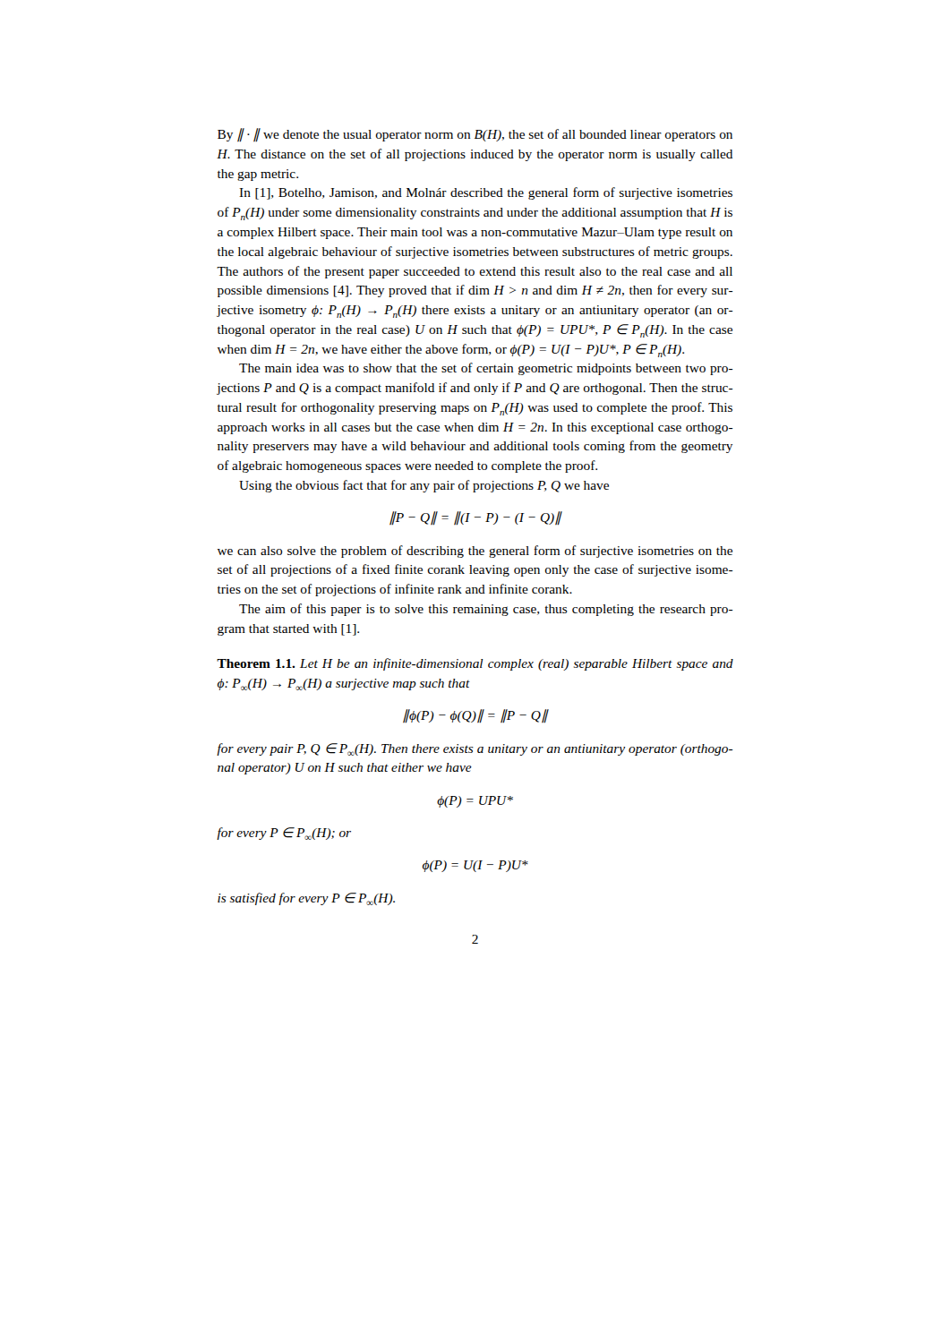By ∥ · ∥ we denote the usual operator norm on B(H), the set of all bounded linear operators on H. The distance on the set of all projections induced by the operator norm is usually called the gap metric.
In [1], Botelho, Jamison, and Molnár described the general form of surjective isometries of Pn(H) under some dimensionality constraints and under the additional assumption that H is a complex Hilbert space. Their main tool was a non-commutative Mazur–Ulam type result on the local algebraic behaviour of surjective isometries between substructures of metric groups. The authors of the present paper succeeded to extend this result also to the real case and all possible dimensions [4]. They proved that if dim H > n and dim H ≠ 2n, then for every surjective isometry ϕ: Pn(H) → Pn(H) there exists a unitary or an antiunitary operator (an orthogonal operator in the real case) U on H such that ϕ(P) = UPU*, P ∈ Pn(H). In the case when dim H = 2n, we have either the above form, or ϕ(P) = U(I − P)U*, P ∈ Pn(H).
The main idea was to show that the set of certain geometric midpoints between two projections P and Q is a compact manifold if and only if P and Q are orthogonal. Then the structural result for orthogonality preserving maps on Pn(H) was used to complete the proof. This approach works in all cases but the case when dim H = 2n. In this exceptional case orthogonality preservers may have a wild behaviour and additional tools coming from the geometry of algebraic homogeneous spaces were needed to complete the proof.
Using the obvious fact that for any pair of projections P, Q we have
∥P − Q∥ = ∥(I − P) − (I − Q)∥
we can also solve the problem of describing the general form of surjective isometries on the set of all projections of a fixed finite corank leaving open only the case of surjective isometries on the set of projections of infinite rank and infinite corank.
The aim of this paper is to solve this remaining case, thus completing the research program that started with [1].
Theorem 1.1. Let H be an infinite-dimensional complex (real) separable Hilbert space and ϕ: P∞(H) → P∞(H) a surjective map such that
∥ϕ(P) − ϕ(Q)∥ = ∥P − Q∥
for every pair P, Q ∈ P∞(H). Then there exists a unitary or an antiunitary operator (orthogonal operator) U on H such that either we have
ϕ(P) = UPU*
for every P ∈ P∞(H); or
ϕ(P) = U(I − P)U*
is satisfied for every P ∈ P∞(H).
2